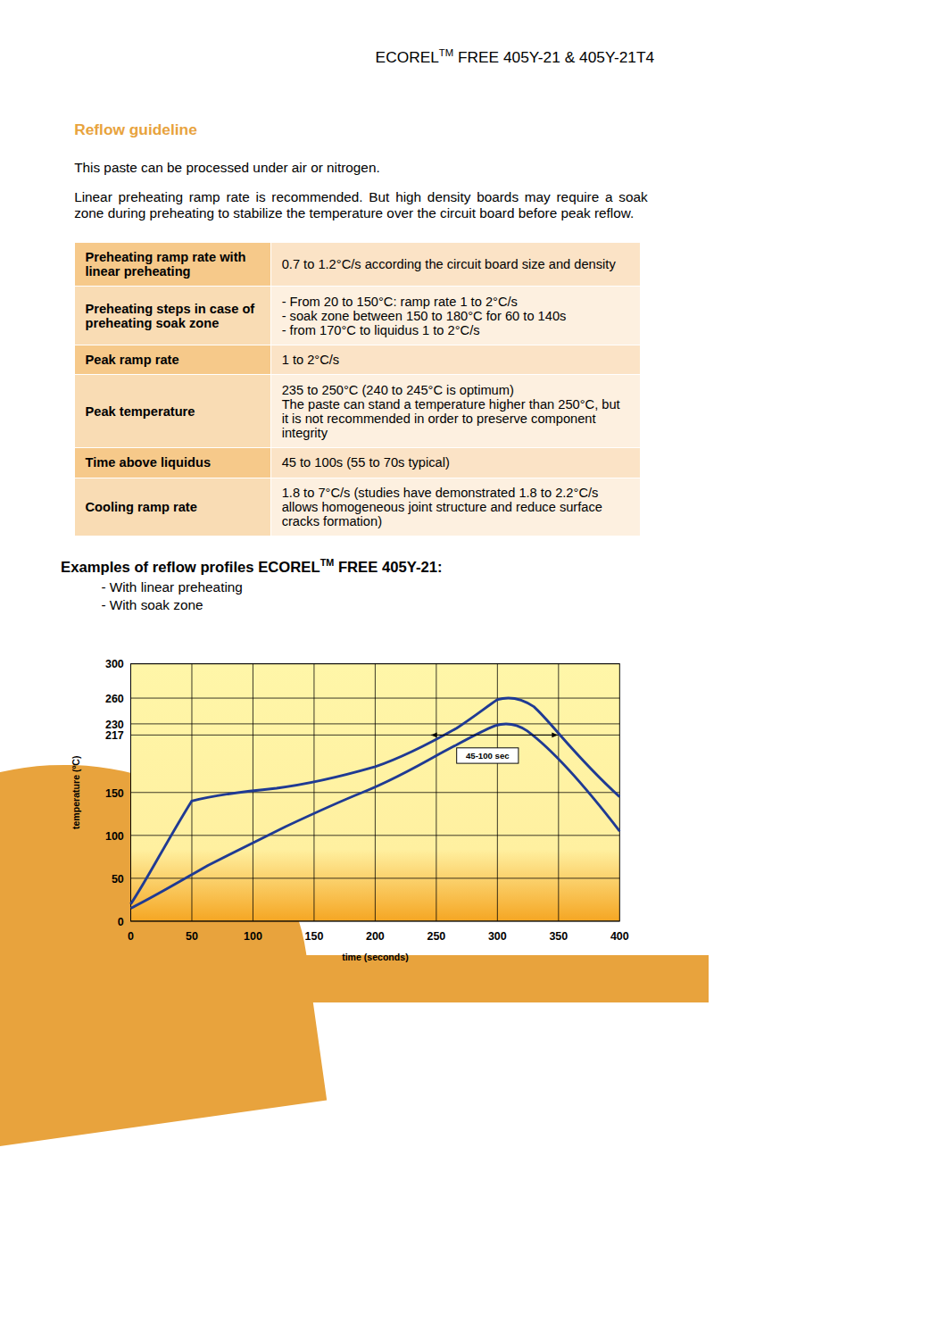ECORELTM FREE 405Y-21 & 405Y-21T4
Reflow guideline
This paste can be processed under air or nitrogen.
Linear preheating ramp rate is recommended. But high density boards may require a soak zone during preheating to stabilize the temperature over the circuit board before peak reflow.
| Preheating ramp rate with linear preheating | 0.7 to 1.2°C/s according the circuit board size and density |
| Preheating steps in case of preheating soak zone | - From 20 to 150°C: ramp rate 1 to 2°C/s - soak zone between 150 to 180°C for 60 to 140s - from 170°C to liquidus 1 to 2°C/s |
| Peak ramp rate | 1 to 2°C/s |
| Peak temperature | 235 to 250°C (240 to 245°C is optimum) The paste can stand a temperature higher than 250°C, but it is not recommended in order to preserve component integrity |
| Time above liquidus | 45 to 100s (55 to 70s typical) |
| Cooling ramp rate | 1.8 to 7°C/s (studies have demonstrated 1.8 to 2.2°C/s allows homogeneous joint structure and reduce surface cracks formation) |
Examples of reflow profiles ECORELTM FREE 405Y-21:
- With linear preheating
- With soak zone
0 50 100 150 217 230 260 300 0 50 100 150 200 250 300 350 400 time (seconds) temperature (ºC) 45-100 sec